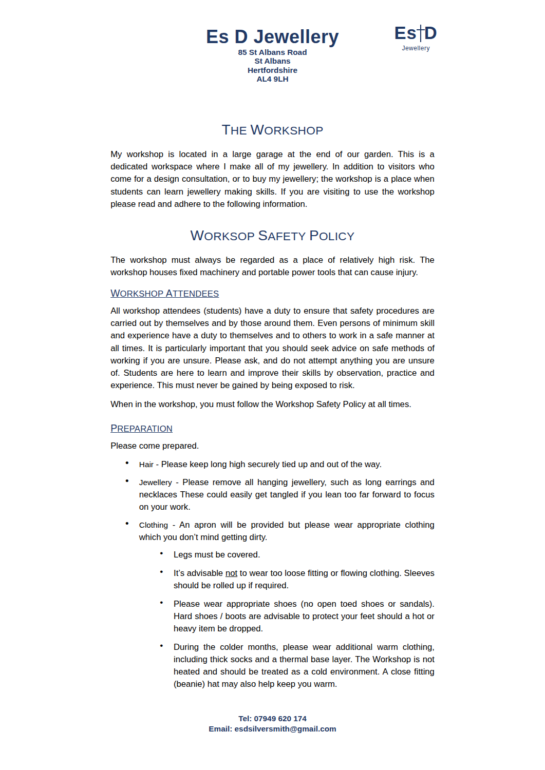Es D
Jewellery
Es D Jewellery
85 St Albans Road
St Albans
Hertfordshire
AL4 9LH
THE WORKSHOP
My workshop is located in a large garage at the end of our garden. This is a dedicated workspace where I make all of my jewellery. In addition to visitors who come for a design consultation, or to buy my jewellery; the workshop is a place when students can learn jewellery making skills. If you are visiting to use the workshop please read and adhere to the following information.
WORKSOP SAFETY POLICY
The workshop must always be regarded as a place of relatively high risk. The workshop houses fixed machinery and portable power tools that can cause injury.
WORKSHOP ATTENDEES
All workshop attendees (students) have a duty to ensure that safety procedures are carried out by themselves and by those around them. Even persons of minimum skill and experience have a duty to themselves and to others to work in a safe manner at all times. It is particularly important that you should seek advice on safe methods of working if you are unsure. Please ask, and do not attempt anything you are unsure of. Students are here to learn and improve their skills by observation, practice and experience. This must never be gained by being exposed to risk.
When in the workshop, you must follow the Workshop Safety Policy at all times.
PREPARATION
Please come prepared.
Hair - Please keep long high securely tied up and out of the way.
Jewellery - Please remove all hanging jewellery, such as long earrings and necklaces These could easily get tangled if you lean too far forward to focus on your work.
Clothing - An apron will be provided but please wear appropriate clothing which you don’t mind getting dirty.
Legs must be covered.
It’s advisable not to wear too loose fitting or flowing clothing. Sleeves should be rolled up if required.
Please wear appropriate shoes (no open toed shoes or sandals). Hard shoes / boots are advisable to protect your feet should a hot or heavy item be dropped.
During the colder months, please wear additional warm clothing, including thick socks and a thermal base layer. The Workshop is not heated and should be treated as a cold environment. A close fitting (beanie) hat may also help keep you warm.
Tel: 07949 620 174
Email: esdsilversmith@gmail.com